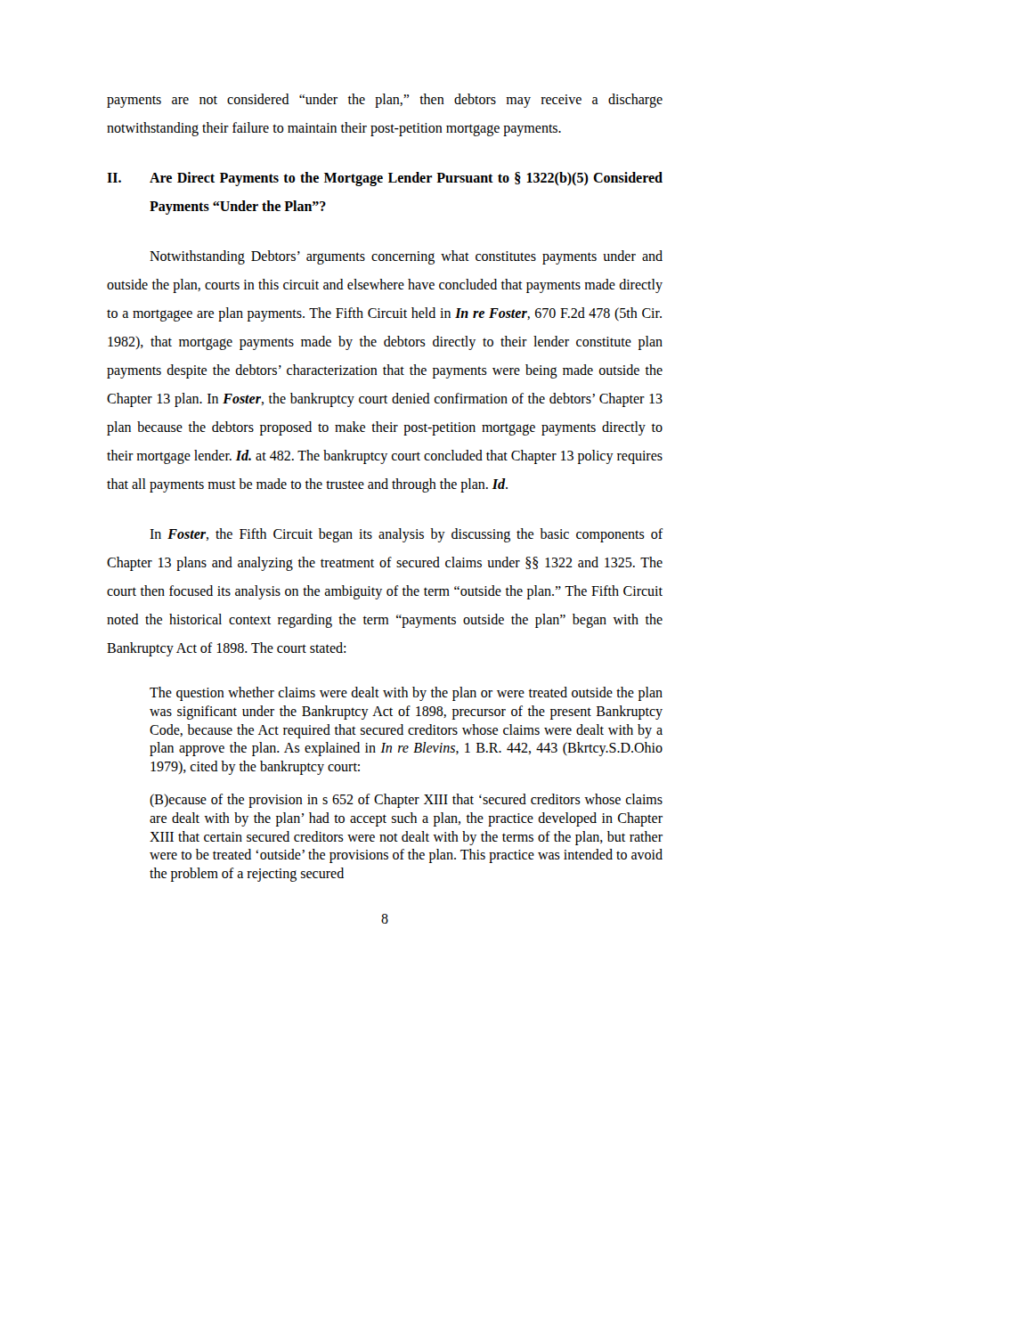payments are not considered “under the plan,” then debtors may receive a discharge notwithstanding their failure to maintain their post-petition mortgage payments.
II. Are Direct Payments to the Mortgage Lender Pursuant to § 1322(b)(5) Considered Payments “Under the Plan”?
Notwithstanding Debtors’ arguments concerning what constitutes payments under and outside the plan, courts in this circuit and elsewhere have concluded that payments made directly to a mortgagee are plan payments. The Fifth Circuit held in In re Foster, 670 F.2d 478 (5th Cir. 1982), that mortgage payments made by the debtors directly to their lender constitute plan payments despite the debtors’ characterization that the payments were being made outside the Chapter 13 plan. In Foster, the bankruptcy court denied confirmation of the debtors’ Chapter 13 plan because the debtors proposed to make their post-petition mortgage payments directly to their mortgage lender. Id. at 482. The bankruptcy court concluded that Chapter 13 policy requires that all payments must be made to the trustee and through the plan. Id.
In Foster, the Fifth Circuit began its analysis by discussing the basic components of Chapter 13 plans and analyzing the treatment of secured claims under §§ 1322 and 1325. The court then focused its analysis on the ambiguity of the term “outside the plan.” The Fifth Circuit noted the historical context regarding the term “payments outside the plan” began with the Bankruptcy Act of 1898. The court stated:
The question whether claims were dealt with by the plan or were treated outside the plan was significant under the Bankruptcy Act of 1898, precursor of the present Bankruptcy Code, because the Act required that secured creditors whose claims were dealt with by a plan approve the plan. As explained in In re Blevins, 1 B.R. 442, 443 (Bkrtcy.S.D.Ohio 1979), cited by the bankruptcy court:
(B)ecause of the provision in s 652 of Chapter XIII that ‘secured creditors whose claims are dealt with by the plan’ had to accept such a plan, the practice developed in Chapter XIII that certain secured creditors were not dealt with by the terms of the plan, but rather were to be treated ‘outside’ the provisions of the plan. This practice was intended to avoid the problem of a rejecting secured
8